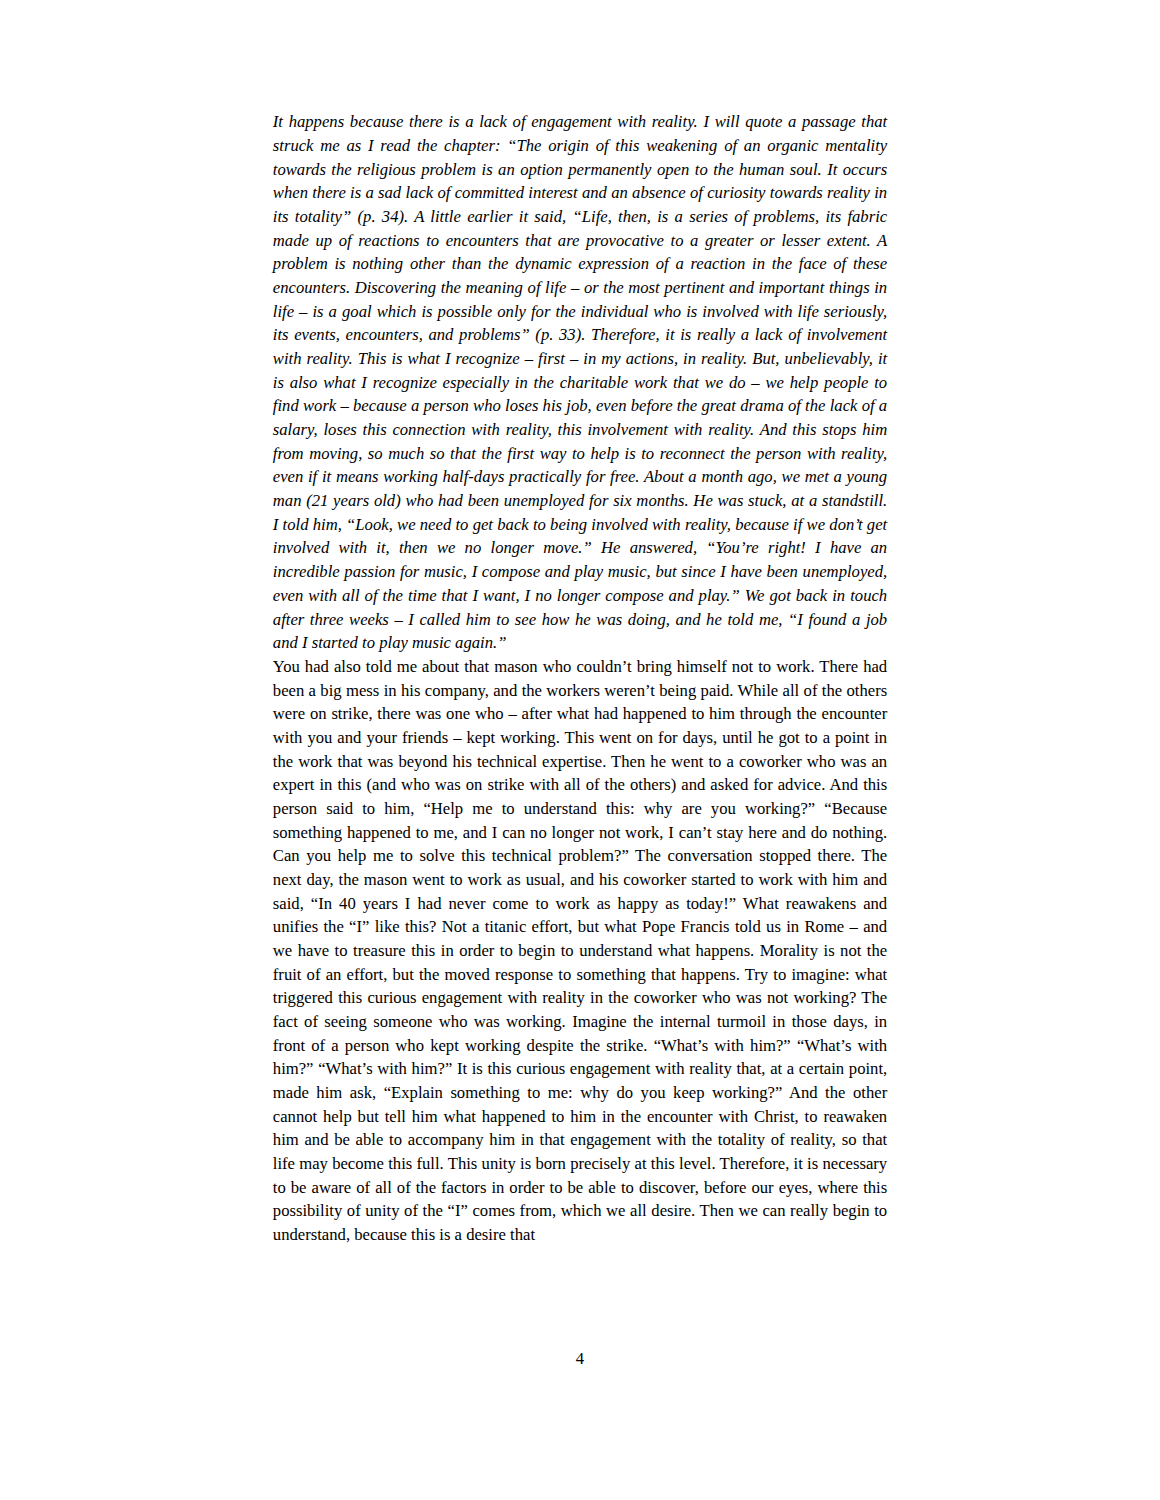It happens because there is a lack of engagement with reality. I will quote a passage that struck me as I read the chapter: “The origin of this weakening of an organic mentality towards the religious problem is an option permanently open to the human soul. It occurs when there is a sad lack of committed interest and an absence of curiosity towards reality in its totality” (p. 34). A little earlier it said, “Life, then, is a series of problems, its fabric made up of reactions to encounters that are provocative to a greater or lesser extent. A problem is nothing other than the dynamic expression of a reaction in the face of these encounters. Discovering the meaning of life – or the most pertinent and important things in life – is a goal which is possible only for the individual who is involved with life seriously, its events, encounters, and problems” (p. 33). Therefore, it is really a lack of involvement with reality. This is what I recognize – first – in my actions, in reality. But, unbelievably, it is also what I recognize especially in the charitable work that we do – we help people to find work – because a person who loses his job, even before the great drama of the lack of a salary, loses this connection with reality, this involvement with reality. And this stops him from moving, so much so that the first way to help is to reconnect the person with reality, even if it means working half-days practically for free. About a month ago, we met a young man (21 years old) who had been unemployed for six months. He was stuck, at a standstill. I told him, “Look, we need to get back to being involved with reality, because if we don’t get involved with it, then we no longer move.” He answered, “You’re right! I have an incredible passion for music, I compose and play music, but since I have been unemployed, even with all of the time that I want, I no longer compose and play.” We got back in touch after three weeks – I called him to see how he was doing, and he told me, “I found a job and I started to play music again.”
You had also told me about that mason who couldn’t bring himself not to work. There had been a big mess in his company, and the workers weren’t being paid. While all of the others were on strike, there was one who – after what had happened to him through the encounter with you and your friends – kept working. This went on for days, until he got to a point in the work that was beyond his technical expertise. Then he went to a coworker who was an expert in this (and who was on strike with all of the others) and asked for advice. And this person said to him, “Help me to understand this: why are you working?” “Because something happened to me, and I can no longer not work, I can’t stay here and do nothing. Can you help me to solve this technical problem?” The conversation stopped there. The next day, the mason went to work as usual, and his coworker started to work with him and said, “In 40 years I had never come to work as happy as today!” What reawakens and unifies the “I” like this? Not a titanic effort, but what Pope Francis told us in Rome – and we have to treasure this in order to begin to understand what happens. Morality is not the fruit of an effort, but the moved response to something that happens. Try to imagine: what triggered this curious engagement with reality in the coworker who was not working? The fact of seeing someone who was working. Imagine the internal turmoil in those days, in front of a person who kept working despite the strike. “What’s with him?” “What’s with him?” “What’s with him?” It is this curious engagement with reality that, at a certain point, made him ask, “Explain something to me: why do you keep working?” And the other cannot help but tell him what happened to him in the encounter with Christ, to reawaken him and be able to accompany him in that engagement with the totality of reality, so that life may become this full. This unity is born precisely at this level. Therefore, it is necessary to be aware of all of the factors in order to be able to discover, before our eyes, where this possibility of unity of the “I” comes from, which we all desire. Then we can really begin to understand, because this is a desire that
4